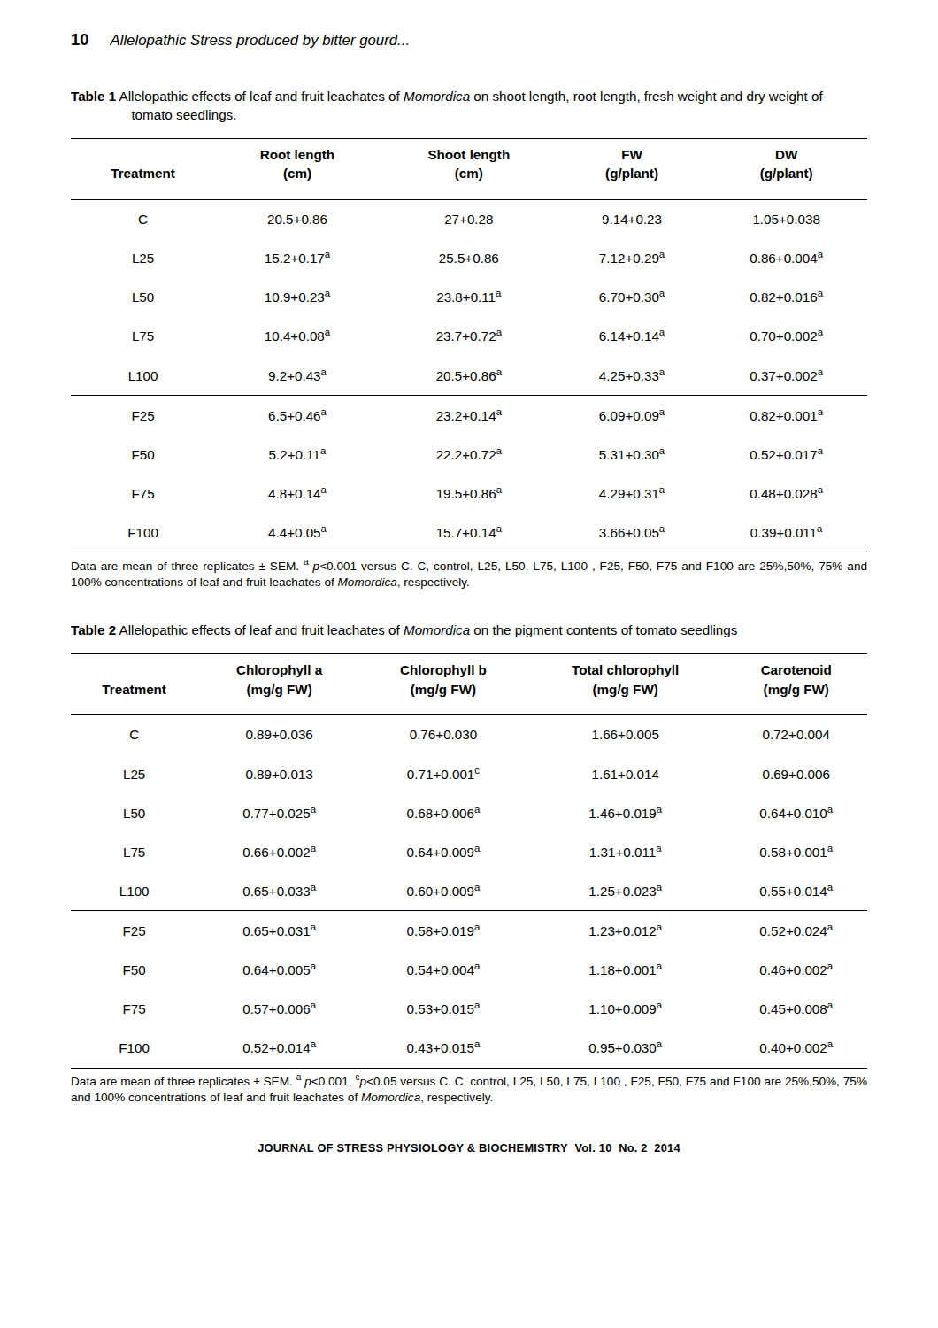10 Allelopathic Stress produced by bitter gourd...
Table 1 Allelopathic effects of leaf and fruit leachates of Momordica on shoot length, root length, fresh weight and dry weight of tomato seedlings.
| Treatment | Root length (cm) | Shoot length (cm) | FW (g/plant) | DW (g/plant) |
| --- | --- | --- | --- | --- |
| C | 20.5+0.86 | 27+0.28 | 9.14+0.23 | 1.05+0.038 |
| L25 | 15.2+0.17 a | 25.5+0.86 | 7.12+0.29 a | 0.86+0.004 a |
| L50 | 10.9+0.23 a | 23.8+0.11 a | 6.70+0.30 a | 0.82+0.016 a |
| L75 | 10.4+0.08 a | 23.7+0.72 a | 6.14+0.14 a | 0.70+0.002 a |
| L100 | 9.2+0.43 a | 20.5+0.86 a | 4.25+0.33 a | 0.37+0.002 a |
| F25 | 6.5+0.46 a | 23.2+0.14 a | 6.09+0.09 a | 0.82+0.001 a |
| F50 | 5.2+0.11 a | 22.2+0.72 a | 5.31+0.30 a | 0.52+0.017 a |
| F75 | 4.8+0.14 a | 19.5+0.86 a | 4.29+0.31 a | 0.48+0.028 a |
| F100 | 4.4+0.05 a | 15.7+0.14 a | 3.66+0.05 a | 0.39+0.011 a |
Data are mean of three replicates ± SEM. a p<0.001 versus C. C, control, L25, L50, L75, L100 , F25, F50, F75 and F100 are 25%,50%, 75% and 100% concentrations of leaf and fruit leachates of Momordica, respectively.
Table 2 Allelopathic effects of leaf and fruit leachates of Momordica on the pigment contents of tomato seedlings
| Treatment | Chlorophyll a (mg/g FW) | Chlorophyll b (mg/g FW) | Total chlorophyll (mg/g FW) | Carotenoid (mg/g FW) |
| --- | --- | --- | --- | --- |
| C | 0.89+0.036 | 0.76+0.030 | 1.66+0.005 | 0.72+0.004 |
| L25 | 0.89+0.013 | 0.71+0.001 c | 1.61+0.014 | 0.69+0.006 |
| L50 | 0.77+0.025 a | 0.68+0.006 a | 1.46+0.019 a | 0.64+0.010 a |
| L75 | 0.66+0.002 a | 0.64+0.009 a | 1.31+0.011 a | 0.58+0.001 a |
| L100 | 0.65+0.033 a | 0.60+0.009 a | 1.25+0.023 a | 0.55+0.014 a |
| F25 | 0.65+0.031 a | 0.58+0.019 a | 1.23+0.012 a | 0.52+0.024 a |
| F50 | 0.64+0.005 a | 0.54+0.004 a | 1.18+0.001 a | 0.46+0.002 a |
| F75 | 0.57+0.006 a | 0.53+0.015 a | 1.10+0.009 a | 0.45+0.008 a |
| F100 | 0.52+0.014 a | 0.43+0.015 a | 0.95+0.030 a | 0.40+0.002 a |
Data are mean of three replicates ± SEM. a p<0.001, cp<0.05 versus C. C, control, L25, L50, L75, L100 , F25, F50, F75 and F100 are 25%,50%, 75% and 100% concentrations of leaf and fruit leachates of Momordica, respectively.
JOURNAL OF STRESS PHYSIOLOGY & BIOCHEMISTRY Vol. 10 No. 2 2014